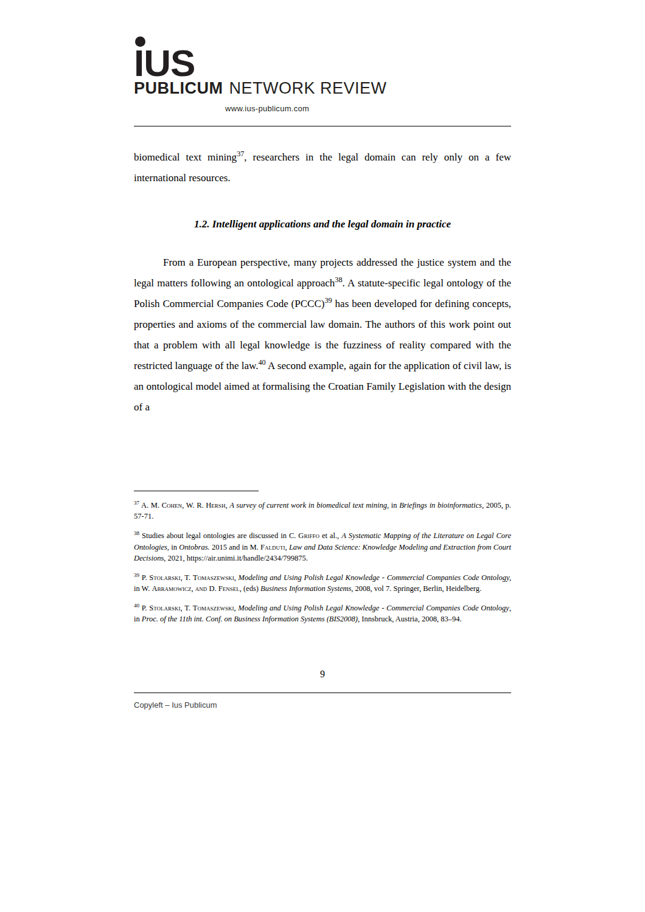IUS
PUBLICUM NETWORK REVIEW
www.ius-publicum.com
biomedical text mining37, researchers in the legal domain can rely only on a few international resources.
1.2. Intelligent applications and the legal domain in practice
From a European perspective, many projects addressed the justice system and the legal matters following an ontological approach38. A statute-specific legal ontology of the Polish Commercial Companies Code (PCCC)39 has been developed for defining concepts, properties and axioms of the commercial law domain. The authors of this work point out that a problem with all legal knowledge is the fuzziness of reality compared with the restricted language of the law.40 A second example, again for the application of civil law, is an ontological model aimed at formalising the Croatian Family Legislation with the design of a
37 A. M. Cohen, W. R. Hersh, A survey of current work in biomedical text mining, in Briefings in bioinformatics, 2005, p. 57-71.
38 Studies about legal ontologies are discussed in C. Griffo et al., A Systematic Mapping of the Literature on Legal Core Ontologies, in Ontobras. 2015 and in M. Falduti, Law and Data Science: Knowledge Modeling and Extraction from Court Decisions, 2021, https://air.unimi.it/handle/2434/799875.
39 P. Stolarski, T. Tomaszewski, Modeling and Using Polish Legal Knowledge - Commercial Companies Code Ontology, in W. Abramowicz, and D. Fensel, (eds) Business Information Systems, 2008, vol 7. Springer, Berlin, Heidelberg.
40 P. Stolarski, T. Tomaszewski, Modeling and Using Polish Legal Knowledge - Commercial Companies Code Ontology, in Proc. of the 11th int. Conf. on Business Information Systems (BIS2008), Innsbruck, Austria, 2008, 83–94.
9
Copyleft – Ius Publicum